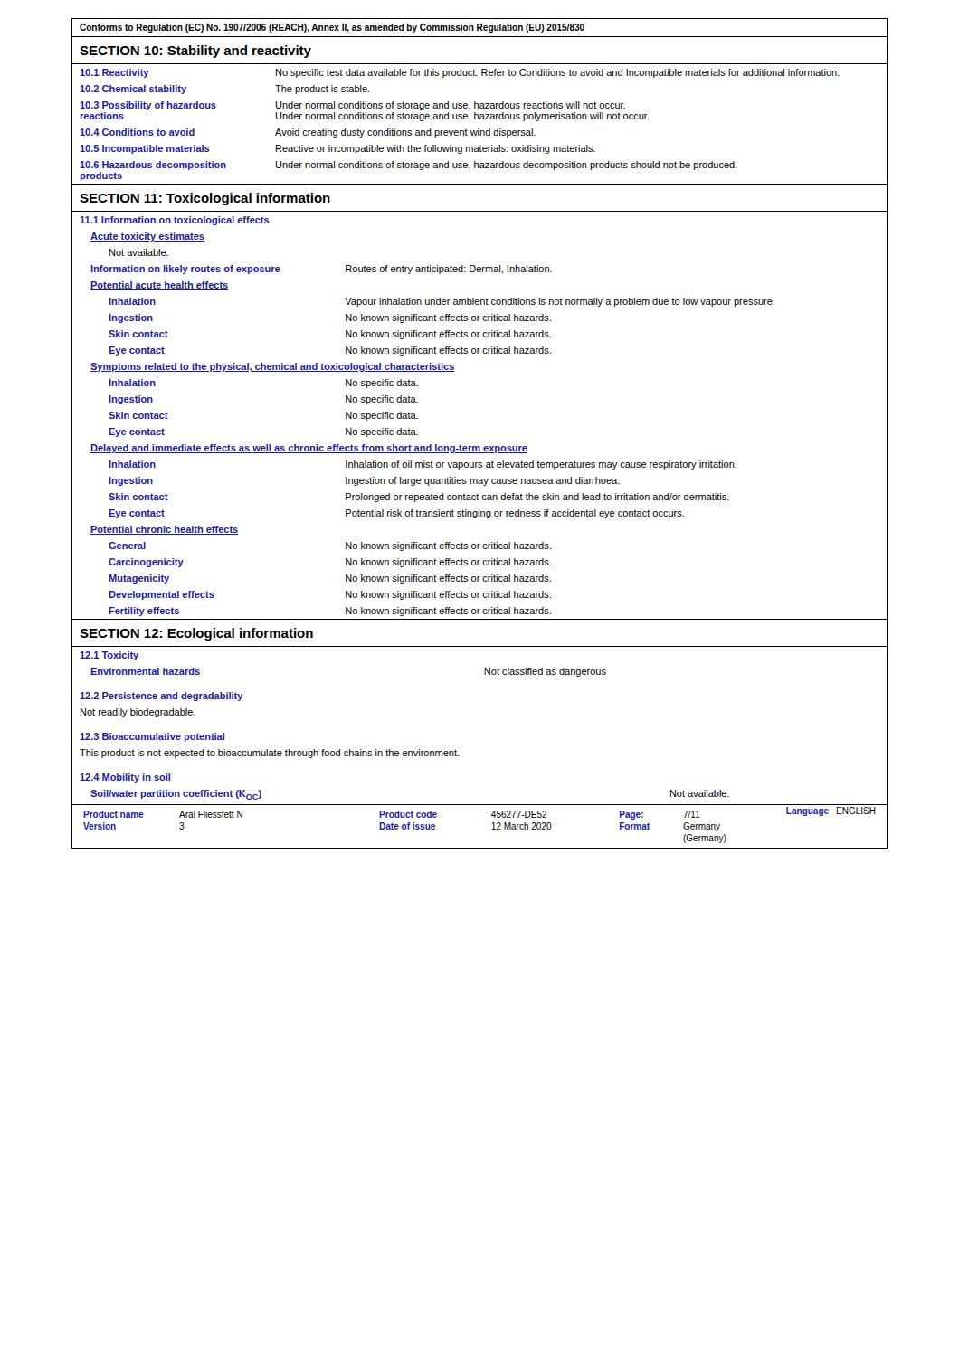Conforms to Regulation (EC) No. 1907/2006 (REACH), Annex II, as amended by Commission Regulation (EU) 2015/830
SECTION 10: Stability and reactivity
| 10.1 Reactivity | No specific test data available for this product. Refer to Conditions to avoid and Incompatible materials for additional information. |
| 10.2 Chemical stability | The product is stable. |
| 10.3 Possibility of hazardous reactions | Under normal conditions of storage and use, hazardous reactions will not occur. Under normal conditions of storage and use, hazardous polymerisation will not occur. |
| 10.4 Conditions to avoid | Avoid creating dusty conditions and prevent wind dispersal. |
| 10.5 Incompatible materials | Reactive or incompatible with the following materials: oxidising materials. |
| 10.6 Hazardous decomposition products | Under normal conditions of storage and use, hazardous decomposition products should not be produced. |
SECTION 11: Toxicological information
| 11.1 Information on toxicological effects |
| Acute toxicity estimates |
| Not available. |
| Information on likely routes of exposure | Routes of entry anticipated: Dermal, Inhalation. |
| Potential acute health effects |
| Inhalation | Vapour inhalation under ambient conditions is not normally a problem due to low vapour pressure. |
| Ingestion | No known significant effects or critical hazards. |
| Skin contact | No known significant effects or critical hazards. |
| Eye contact | No known significant effects or critical hazards. |
| Symptoms related to the physical, chemical and toxicological characteristics |
| Inhalation | No specific data. |
| Ingestion | No specific data. |
| Skin contact | No specific data. |
| Eye contact | No specific data. |
| Delayed and immediate effects as well as chronic effects from short and long-term exposure |
| Inhalation | Inhalation of oil mist or vapours at elevated temperatures may cause respiratory irritation. |
| Ingestion | Ingestion of large quantities may cause nausea and diarrhoea. |
| Skin contact | Prolonged or repeated contact can defat the skin and lead to irritation and/or dermatitis. |
| Eye contact | Potential risk of transient stinging or redness if accidental eye contact occurs. |
| Potential chronic health effects |
| General | No known significant effects or critical hazards. |
| Carcinogenicity | No known significant effects or critical hazards. |
| Mutagenicity | No known significant effects or critical hazards. |
| Developmental effects | No known significant effects or critical hazards. |
| Fertility effects | No known significant effects or critical hazards. |
SECTION 12: Ecological information
| 12.1 Toxicity |
| Environmental hazards | Not classified as dangerous |
| 12.2 Persistence and degradability |
| Not readily biodegradable. |
| 12.3 Bioaccumulative potential |
| This product is not expected to bioaccumulate through food chains in the environment. |
| 12.4 Mobility in soil |
| Soil/water partition coefficient (K OC ) | Not available. |
| Product name | Aral Fliessfett N | Product code | 456277-DE52 | Page: | 7/11 |
| Version | 3 | Date of issue | 12 March 2020 | Format | Germany |
| | | | | | (Germany) |
| Language | ENGLISH |